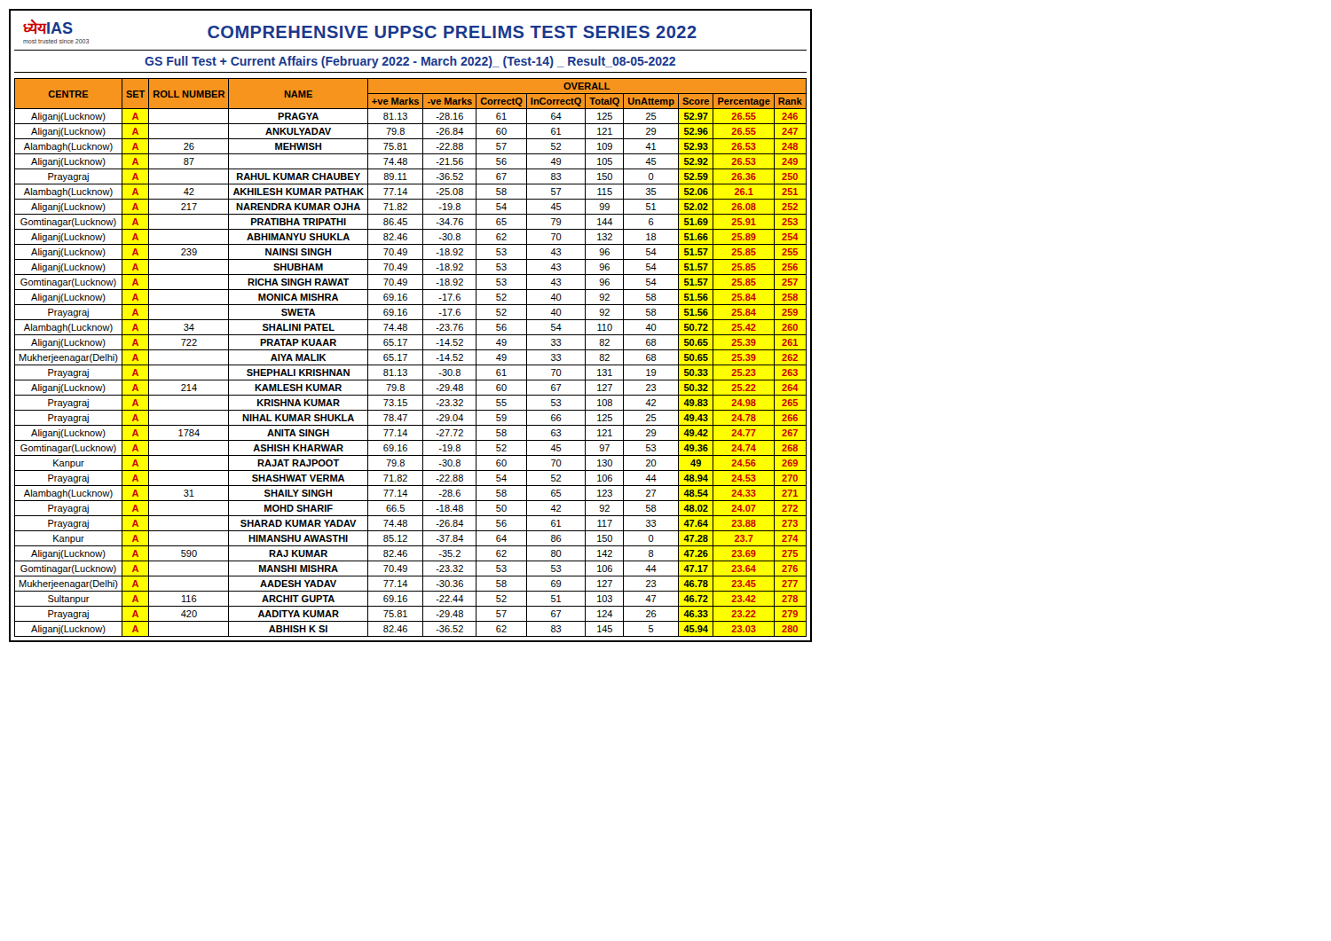ध्येयIASmost trusted since 2003
COMPREHENSIVE UPPSC PRELIMS TEST SERIES 2022
GS Full Test + Current Affairs (February 2022 - March 2022)_ (Test-14) _ Result_08-05-2022
| CENTRE | SET | ROLL NUMBER | NAME | OVERALL |
| --- | --- | --- | --- | --- |
| +ve Marks | -ve Marks | CorrectQ | InCorrectQ | TotalQ | UnAttemp | Score | Percentage | Rank |
| Aliganj(Lucknow) | A | | PRAGYA | 81.13 | -28.16 | 61 | 64 | 125 | 25 | 52.97 | 26.55 | 246 |
| Aliganj(Lucknow) | A | | ANKULYADAV | 79.8 | -26.84 | 60 | 61 | 121 | 29 | 52.96 | 26.55 | 247 |
| Alambagh(Lucknow) | A | 26 | MEHWISH | 75.81 | -22.88 | 57 | 52 | 109 | 41 | 52.93 | 26.53 | 248 |
| Aliganj(Lucknow) | A | 87 | | 74.48 | -21.56 | 56 | 49 | 105 | 45 | 52.92 | 26.53 | 249 |
| Prayagraj | A | | RAHUL KUMAR CHAUBEY | 89.11 | -36.52 | 67 | 83 | 150 | 0 | 52.59 | 26.36 | 250 |
| Alambagh(Lucknow) | A | 42 | AKHILESH KUMAR PATHAK | 77.14 | -25.08 | 58 | 57 | 115 | 35 | 52.06 | 26.1 | 251 |
| Aliganj(Lucknow) | A | 217 | NARENDRA KUMAR OJHA | 71.82 | -19.8 | 54 | 45 | 99 | 51 | 52.02 | 26.08 | 252 |
| Gomtinagar(Lucknow) | A | | PRATIBHA TRIPATHI | 86.45 | -34.76 | 65 | 79 | 144 | 6 | 51.69 | 25.91 | 253 |
| Aliganj(Lucknow) | A | | ABHIMANYU SHUKLA | 82.46 | -30.8 | 62 | 70 | 132 | 18 | 51.66 | 25.89 | 254 |
| Aliganj(Lucknow) | A | 239 | NAINSI SINGH | 70.49 | -18.92 | 53 | 43 | 96 | 54 | 51.57 | 25.85 | 255 |
| Aliganj(Lucknow) | A | | SHUBHAM | 70.49 | -18.92 | 53 | 43 | 96 | 54 | 51.57 | 25.85 | 256 |
| Gomtinagar(Lucknow) | A | | RICHA SINGH RAWAT | 70.49 | -18.92 | 53 | 43 | 96 | 54 | 51.57 | 25.85 | 257 |
| Aliganj(Lucknow) | A | | MONICA MISHRA | 69.16 | -17.6 | 52 | 40 | 92 | 58 | 51.56 | 25.84 | 258 |
| Prayagraj | A | | SWETA | 69.16 | -17.6 | 52 | 40 | 92 | 58 | 51.56 | 25.84 | 259 |
| Alambagh(Lucknow) | A | 34 | SHALINI PATEL | 74.48 | -23.76 | 56 | 54 | 110 | 40 | 50.72 | 25.42 | 260 |
| Aliganj(Lucknow) | A | 722 | PRATAP KUAAR | 65.17 | -14.52 | 49 | 33 | 82 | 68 | 50.65 | 25.39 | 261 |
| Mukherjeenagar(Delhi) | A | | AIYA MALIK | 65.17 | -14.52 | 49 | 33 | 82 | 68 | 50.65 | 25.39 | 262 |
| Prayagraj | A | | SHEPHALI KRISHNAN | 81.13 | -30.8 | 61 | 70 | 131 | 19 | 50.33 | 25.23 | 263 |
| Aliganj(Lucknow) | A | 214 | KAMLESH KUMAR | 79.8 | -29.48 | 60 | 67 | 127 | 23 | 50.32 | 25.22 | 264 |
| Prayagraj | A | | KRISHNA KUMAR | 73.15 | -23.32 | 55 | 53 | 108 | 42 | 49.83 | 24.98 | 265 |
| Prayagraj | A | | NIHAL KUMAR SHUKLA | 78.47 | -29.04 | 59 | 66 | 125 | 25 | 49.43 | 24.78 | 266 |
| Aliganj(Lucknow) | A | 1784 | ANITA SINGH | 77.14 | -27.72 | 58 | 63 | 121 | 29 | 49.42 | 24.77 | 267 |
| Gomtinagar(Lucknow) | A | | ASHISH KHARWAR | 69.16 | -19.8 | 52 | 45 | 97 | 53 | 49.36 | 24.74 | 268 |
| Kanpur | A | | RAJAT RAJPOOT | 79.8 | -30.8 | 60 | 70 | 130 | 20 | 49 | 24.56 | 269 |
| Prayagraj | A | | SHASHWAT VERMA | 71.82 | -22.88 | 54 | 52 | 106 | 44 | 48.94 | 24.53 | 270 |
| Alambagh(Lucknow) | A | 31 | SHAILY SINGH | 77.14 | -28.6 | 58 | 65 | 123 | 27 | 48.54 | 24.33 | 271 |
| Prayagraj | A | | MOHD SHARIF | 66.5 | -18.48 | 50 | 42 | 92 | 58 | 48.02 | 24.07 | 272 |
| Prayagraj | A | | SHARAD KUMAR YADAV | 74.48 | -26.84 | 56 | 61 | 117 | 33 | 47.64 | 23.88 | 273 |
| Kanpur | A | | HIMANSHU AWASTHI | 85.12 | -37.84 | 64 | 86 | 150 | 0 | 47.28 | 23.7 | 274 |
| Aliganj(Lucknow) | A | 590 | RAJ KUMAR | 82.46 | -35.2 | 62 | 80 | 142 | 8 | 47.26 | 23.69 | 275 |
| Gomtinagar(Lucknow) | A | | MANSHI MISHRA | 70.49 | -23.32 | 53 | 53 | 106 | 44 | 47.17 | 23.64 | 276 |
| Mukherjeenagar(Delhi) | A | | AADESH YADAV | 77.14 | -30.36 | 58 | 69 | 127 | 23 | 46.78 | 23.45 | 277 |
| Sultanpur | A | 116 | ARCHIT GUPTA | 69.16 | -22.44 | 52 | 51 | 103 | 47 | 46.72 | 23.42 | 278 |
| Prayagraj | A | 420 | AADITYA KUMAR | 75.81 | -29.48 | 57 | 67 | 124 | 26 | 46.33 | 23.22 | 279 |
| Aliganj(Lucknow) | A | | ABHISH K SI | 82.46 | -36.52 | 62 | 83 | 145 | 5 | 45.94 | 23.03 | 280 |